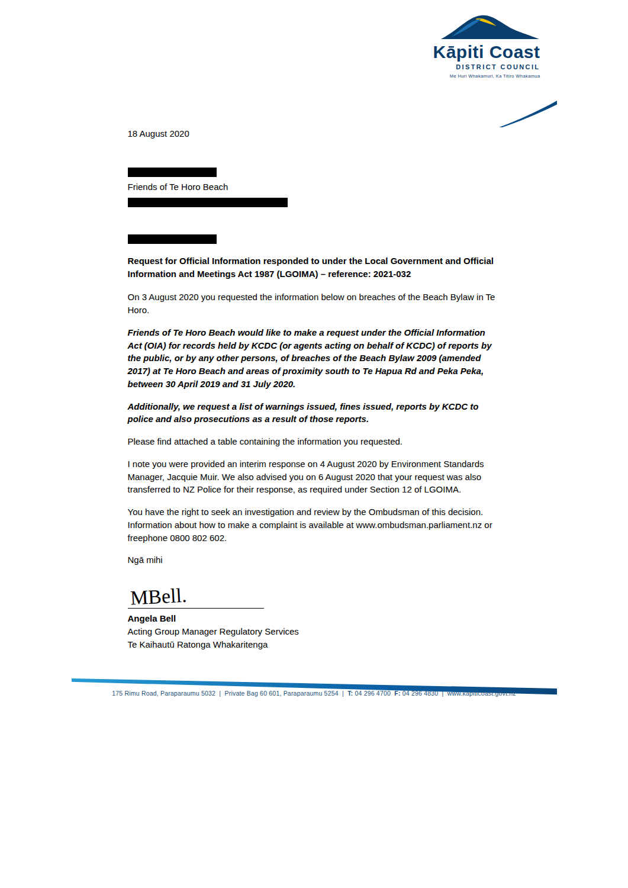Kāpiti Coast
DISTRICT COUNCIL
Me Huri Whakamuri, Ka Titiro Whakamua
18 August 2020
Friends of Te Horo Beach
Request for Official Information responded to under the Local Government and Official Information and Meetings Act 1987 (LGOIMA) – reference: 2021-032
On 3 August 2020 you requested the information below on breaches of the Beach Bylaw in Te Horo.
Friends of Te Horo Beach would like to make a request under the Official Information Act (OIA) for records held by KCDC (or agents acting on behalf of KCDC) of reports by the public, or by any other persons, of breaches of the Beach Bylaw 2009 (amended 2017) at Te Horo Beach and areas of proximity south to Te Hapua Rd and Peka Peka, between 30 April 2019 and 31 July 2020.
Additionally, we request a list of warnings issued, fines issued, reports by KCDC to police and also prosecutions as a result of those reports.
Please find attached a table containing the information you requested.
I note you were provided an interim response on 4 August 2020 by Environment Standards Manager, Jacquie Muir. We also advised you on 6 August 2020 that your request was also transferred to NZ Police for their response, as required under Section 12 of LGOIMA.
You have the right to seek an investigation and review by the Ombudsman of this decision. Information about how to make a complaint is available at www.ombudsman.parliament.nz or freephone 0800 802 602.
Ngā mihi
MBell.
Angela Bell
Acting Group Manager Regulatory Services
Te Kaihautū Ratonga Whakaritenga
175 Rimu Road, Paraparaumu 5032 | Private Bag 60 601, Paraparaumu 5254 | T: 04 296 4700 F: 04 296 4830 | www.kapiticoast.govt.nz